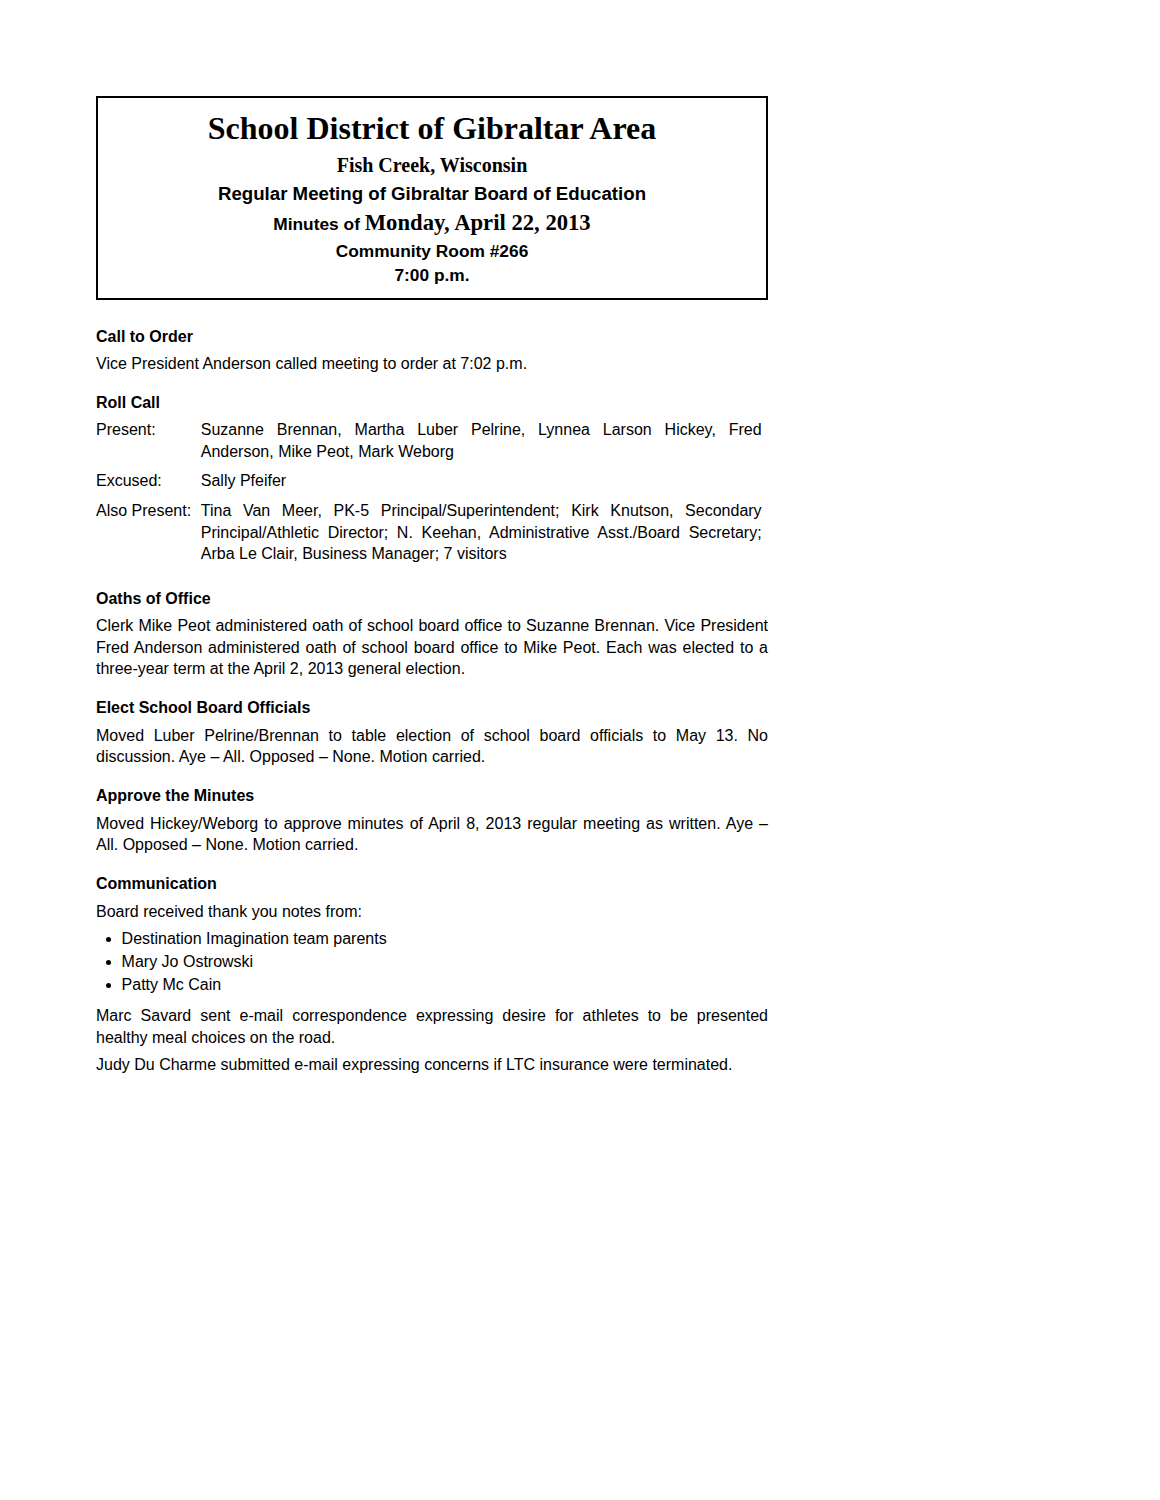School District of Gibraltar Area
Fish Creek, Wisconsin
Regular Meeting of Gibraltar Board of Education
Minutes of Monday, April 22, 2013
Community Room #266
7:00 p.m.
Call to Order
Vice President Anderson called meeting to order at 7:02 p.m.
Roll Call
| Present: | Suzanne Brennan, Martha Luber Pelrine, Lynnea Larson Hickey, Fred Anderson, Mike Peot, Mark Weborg |
| Excused: | Sally Pfeifer |
| Also Present: | Tina Van Meer, PK-5 Principal/Superintendent; Kirk Knutson, Secondary Principal/Athletic Director; N. Keehan, Administrative Asst./Board Secretary; Arba Le Clair, Business Manager; 7 visitors |
Oaths of Office
Clerk Mike Peot administered oath of school board office to Suzanne Brennan. Vice President Fred Anderson administered oath of school board office to Mike Peot. Each was elected to a three-year term at the April 2, 2013 general election.
Elect School Board Officials
Moved Luber Pelrine/Brennan to table election of school board officials to May 13. No discussion. Aye – All. Opposed – None. Motion carried.
Approve the Minutes
Moved Hickey/Weborg to approve minutes of April 8, 2013 regular meeting as written. Aye – All. Opposed – None. Motion carried.
Communication
Board received thank you notes from:
Destination Imagination team parents
Mary Jo Ostrowski
Patty Mc Cain
Marc Savard sent e-mail correspondence expressing desire for athletes to be presented healthy meal choices on the road.
Judy Du Charme submitted e-mail expressing concerns if LTC insurance were terminated.